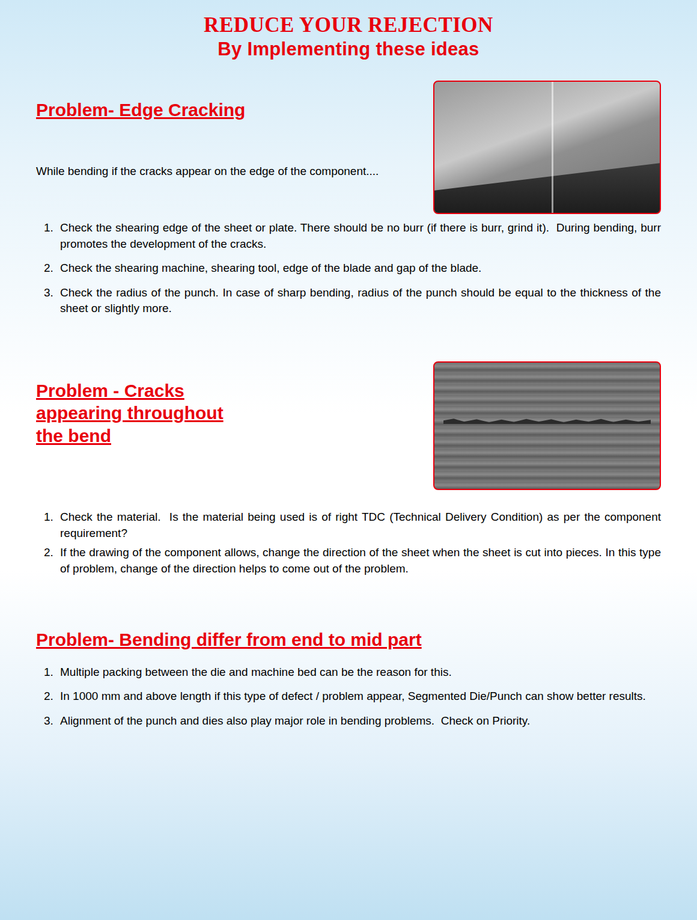REDUCE YOUR REJECTION
By Implementing these ideas
Problem- Edge Cracking
While bending if the cracks appear on the edge of the component....
Check the shearing edge of the sheet or plate. There should be no burr (if there is burr, grind it). During bending, burr promotes the development of the cracks.
Check the shearing machine, shearing tool, edge of the blade and gap of the blade.
Check the radius of the punch. In case of sharp bending, radius of the punch should be equal to the thickness of the sheet or slightly more.
Problem - Cracks
appearing throughout
the bend
Check the material. Is the material being used is of right TDC (Technical Delivery Condition) as per the component requirement?
If the drawing of the component allows, change the direction of the sheet when the sheet is cut into pieces. In this type of problem, change of the direction helps to come out of the problem.
Problem- Bending differ from end to mid part
Multiple packing between the die and machine bed can be the reason for this.
In 1000 mm and above length if this type of defect / problem appear, Segmented Die/Punch can show better results.
Alignment of the punch and dies also play major role in bending problems. Check on Priority.